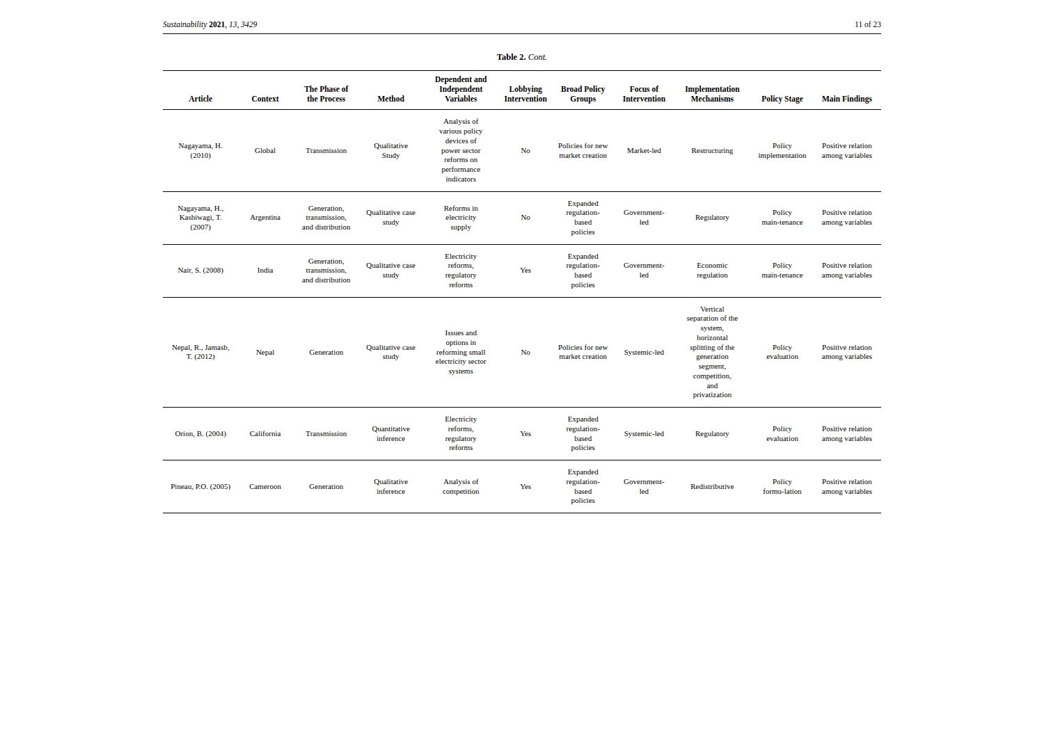Sustainability 2021, 13, 3429
11 of 23
Table 2. Cont.
| Article | Context | The Phase of the Process | Method | Dependent and Independent Variables | Lobbying Intervention | Broad Policy Groups | Focus of Intervention | Implementation Mechanisms | Policy Stage | Main Findings |
| --- | --- | --- | --- | --- | --- | --- | --- | --- | --- | --- |
| Nagayama, H. (2010) | Global | Transmission | Qualitative Study | Analysis of various policy devices of power sector reforms on performance indicators | No | Policies for new market creation | Market-led | Restructuring | Policy implementation | Positive relation among variables |
| Nagayama, H., Kashiwagi, T. (2007) | Argentina | Generation, transmission, and distribution | Qualitative case study | Reforms in electricity supply | No | Expanded regulation- based policies | Government- led | Regulatory | Policy main-tenance | Positive relation among variables |
| Nair, S. (2008) | India | Generation, transmission, and distribution | Qualitative case study | Electricity reforms, regulatory reforms | Yes | Expanded regulation- based policies | Government- led | Economic regulation | Policy main-tenance | Positive relation among variables |
| Nepal, R., Jamasb, T. (2012) | Nepal | Generation | Qualitative case study | Issues and options in reforming small electricity sector systems | No | Policies for new market creation | Systemic-led | Vertical separation of the system, horizontal splitting of the generation segment, competition, and privatization | Policy evaluation | Positive relation among variables |
| Orion, B. (2004) | California | Transmission | Quantitative inference | Electricity reforms, regulatory reforms | Yes | Expanded regulation- based policies | Systemic-led | Regulatory | Policy evaluation | Positive relation among variables |
| Pineau, P.O. (2005) | Cameroon | Generation | Qualitative inference | Analysis of competition | Yes | Expanded regulation- based policies | Government- led | Redistributive | Policy formu-lation | Positive relation among variables |